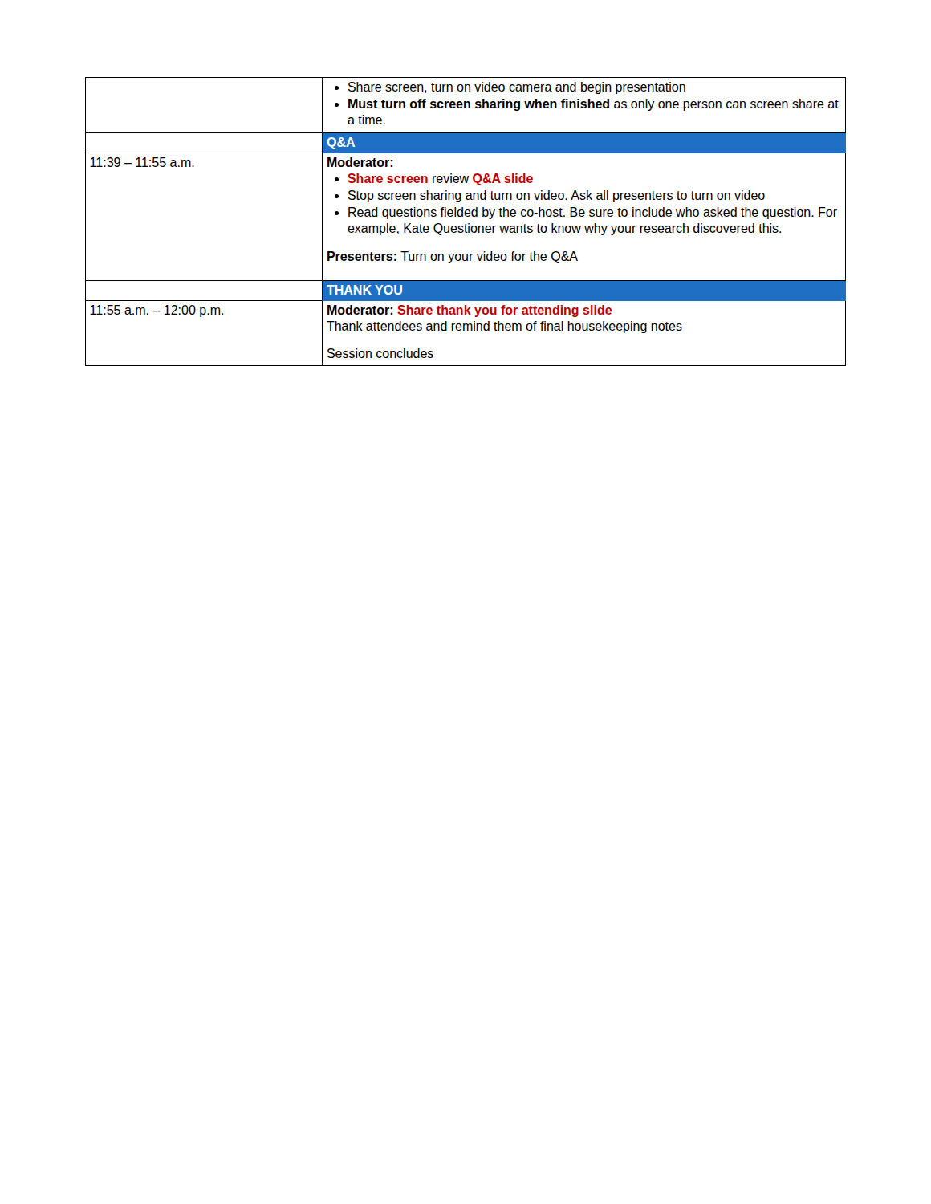| | Share screen, turn on video camera and begin presentation Must turn off screen sharing when finished as only one person can screen share at a time. |
| | Q&A |
| 11:39 – 11:55 a.m. | Moderator: Share screen review Q&A slide Stop screen sharing and turn on video. Ask all presenters to turn on video Read questions fielded by the co-host. Be sure to include who asked the question. For example, Kate Questioner wants to know why your research discovered this. Presenters: Turn on your video for the Q&A |
| | THANK YOU |
| 11:55 a.m. – 12:00 p.m. | Moderator: Share thank you for attending slide Thank attendees and remind them of final housekeeping notes Session concludes |